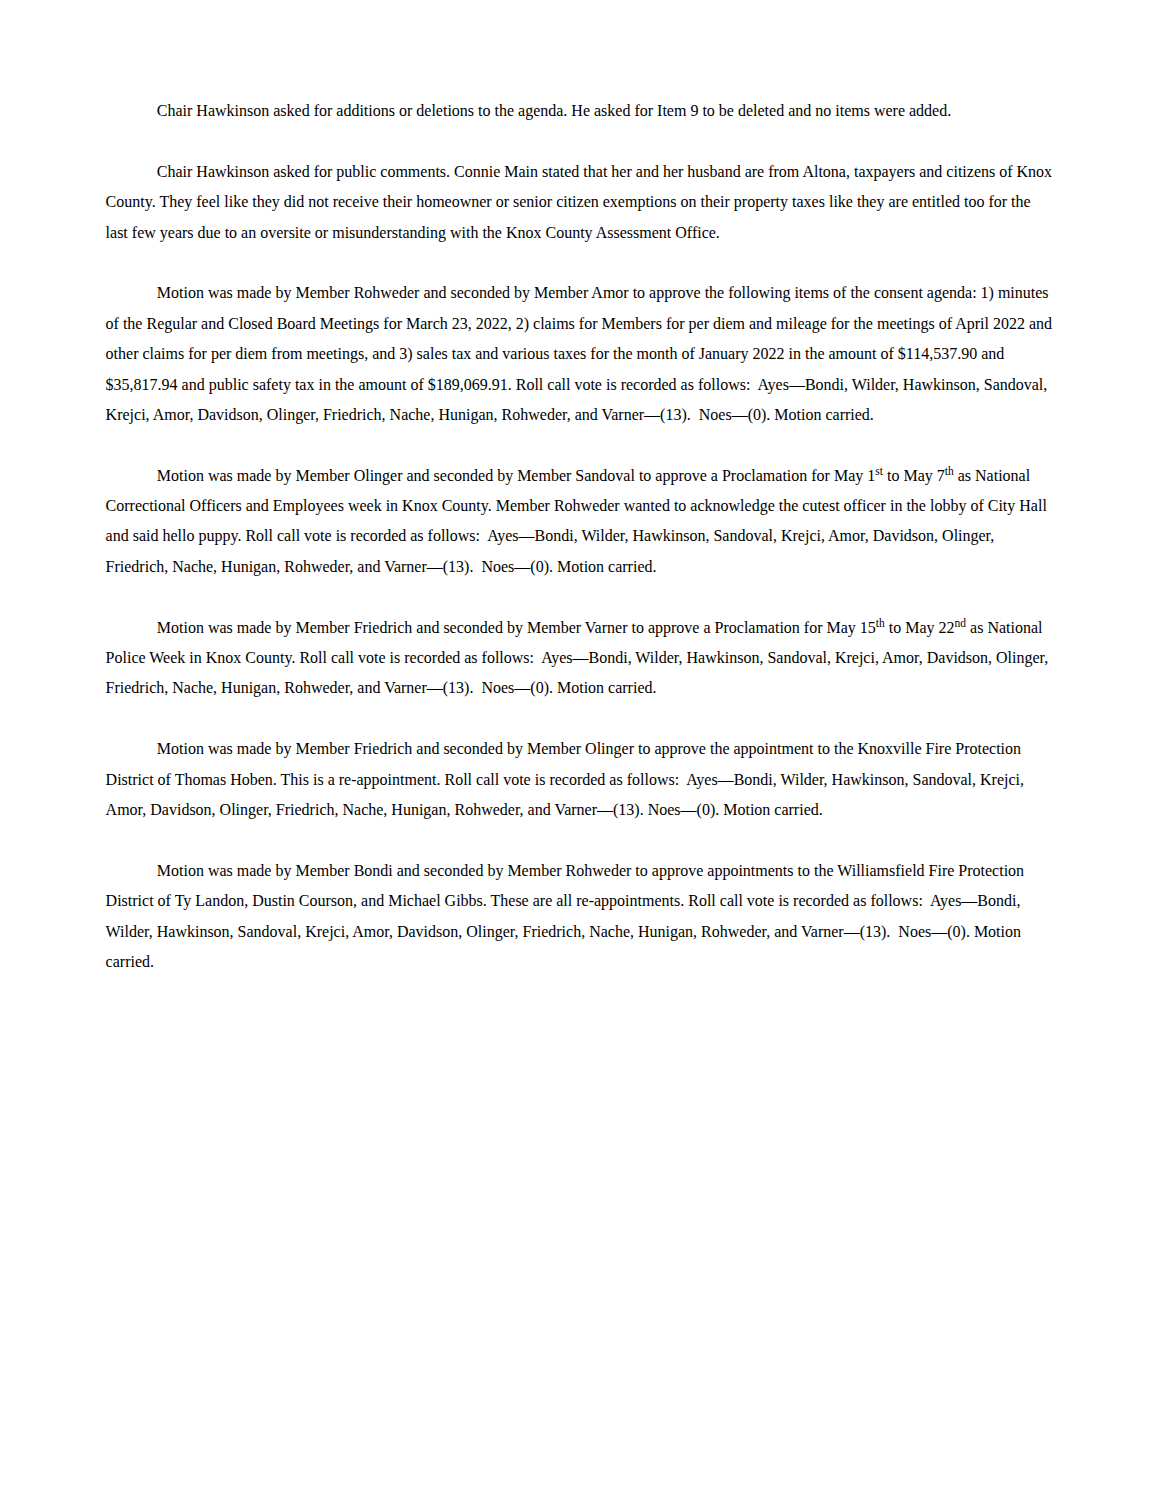Chair Hawkinson asked for additions or deletions to the agenda. He asked for Item 9 to be deleted and no items were added.
Chair Hawkinson asked for public comments. Connie Main stated that her and her husband are from Altona, taxpayers and citizens of Knox County. They feel like they did not receive their homeowner or senior citizen exemptions on their property taxes like they are entitled too for the last few years due to an oversite or misunderstanding with the Knox County Assessment Office.
Motion was made by Member Rohweder and seconded by Member Amor to approve the following items of the consent agenda: 1) minutes of the Regular and Closed Board Meetings for March 23, 2022, 2) claims for Members for per diem and mileage for the meetings of April 2022 and other claims for per diem from meetings, and 3) sales tax and various taxes for the month of January 2022 in the amount of $114,537.90 and $35,817.94 and public safety tax in the amount of $189,069.91. Roll call vote is recorded as follows: Ayes—Bondi, Wilder, Hawkinson, Sandoval, Krejci, Amor, Davidson, Olinger, Friedrich, Nache, Hunigan, Rohweder, and Varner—(13). Noes—(0). Motion carried.
Motion was made by Member Olinger and seconded by Member Sandoval to approve a Proclamation for May 1st to May 7th as National Correctional Officers and Employees week in Knox County. Member Rohweder wanted to acknowledge the cutest officer in the lobby of City Hall and said hello puppy. Roll call vote is recorded as follows: Ayes—Bondi, Wilder, Hawkinson, Sandoval, Krejci, Amor, Davidson, Olinger, Friedrich, Nache, Hunigan, Rohweder, and Varner—(13). Noes—(0). Motion carried.
Motion was made by Member Friedrich and seconded by Member Varner to approve a Proclamation for May 15th to May 22nd as National Police Week in Knox County. Roll call vote is recorded as follows: Ayes—Bondi, Wilder, Hawkinson, Sandoval, Krejci, Amor, Davidson, Olinger, Friedrich, Nache, Hunigan, Rohweder, and Varner—(13). Noes—(0). Motion carried.
Motion was made by Member Friedrich and seconded by Member Olinger to approve the appointment to the Knoxville Fire Protection District of Thomas Hoben. This is a re-appointment. Roll call vote is recorded as follows: Ayes—Bondi, Wilder, Hawkinson, Sandoval, Krejci, Amor, Davidson, Olinger, Friedrich, Nache, Hunigan, Rohweder, and Varner—(13). Noes—(0). Motion carried.
Motion was made by Member Bondi and seconded by Member Rohweder to approve appointments to the Williamsfield Fire Protection District of Ty Landon, Dustin Courson, and Michael Gibbs. These are all re-appointments. Roll call vote is recorded as follows: Ayes—Bondi, Wilder, Hawkinson, Sandoval, Krejci, Amor, Davidson, Olinger, Friedrich, Nache, Hunigan, Rohweder, and Varner—(13). Noes—(0). Motion carried.